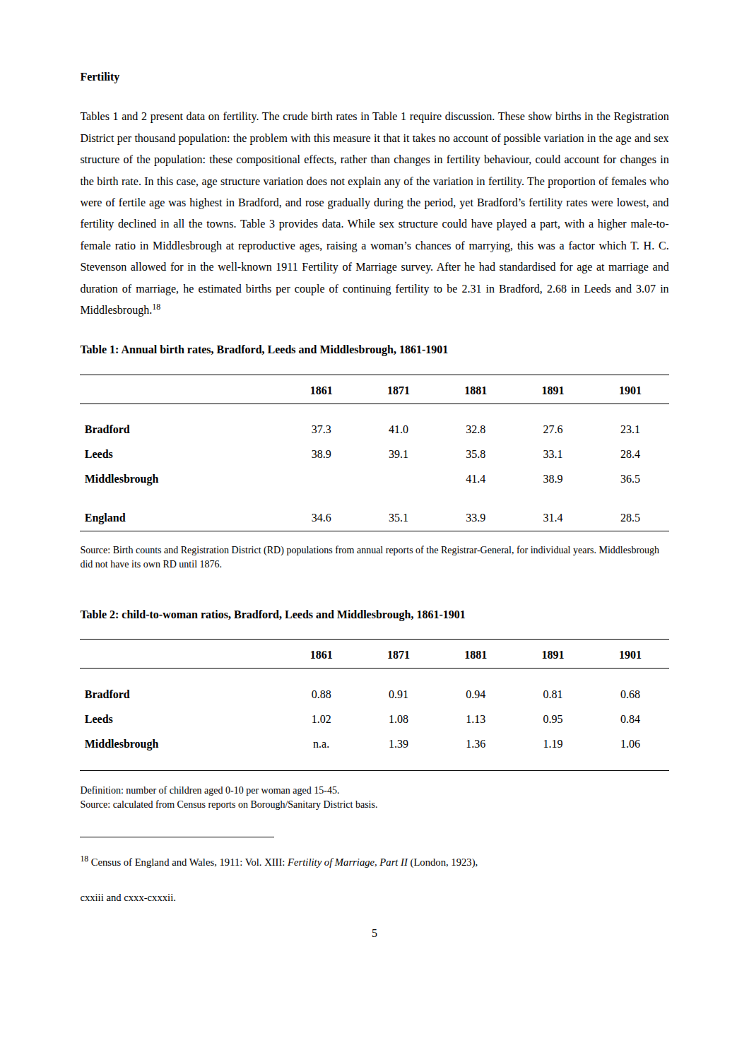Fertility
Tables 1 and 2 present data on fertility. The crude birth rates in Table 1 require discussion. These show births in the Registration District per thousand population: the problem with this measure it that it takes no account of possible variation in the age and sex structure of the population: these compositional effects, rather than changes in fertility behaviour, could account for changes in the birth rate. In this case, age structure variation does not explain any of the variation in fertility. The proportion of females who were of fertile age was highest in Bradford, and rose gradually during the period, yet Bradford’s fertility rates were lowest, and fertility declined in all the towns. Table 3 provides data. While sex structure could have played a part, with a higher male-to-female ratio in Middlesbrough at reproductive ages, raising a woman’s chances of marrying, this was a factor which T. H. C. Stevenson allowed for in the well-known 1911 Fertility of Marriage survey. After he had standardised for age at marriage and duration of marriage, he estimated births per couple of continuing fertility to be 2.31 in Bradford, 2.68 in Leeds and 3.07 in Middlesbrough.18
Table 1: Annual birth rates, Bradford, Leeds and Middlesbrough, 1861-1901
| | 1861 | 1871 | 1881 | 1891 | 1901 |
| --- | --- | --- | --- | --- | --- |
| Bradford | 37.3 | 41.0 | 32.8 | 27.6 | 23.1 |
| Leeds | 38.9 | 39.1 | 35.8 | 33.1 | 28.4 |
| Middlesbrough | | | 41.4 | 38.9 | 36.5 |
| England | 34.6 | 35.1 | 33.9 | 31.4 | 28.5 |
Source: Birth counts and Registration District (RD) populations from annual reports of the Registrar-General, for individual years. Middlesbrough did not have its own RD until 1876.
Table 2: child-to-woman ratios, Bradford, Leeds and Middlesbrough, 1861-1901
| | 1861 | 1871 | 1881 | 1891 | 1901 |
| --- | --- | --- | --- | --- | --- |
| Bradford | 0.88 | 0.91 | 0.94 | 0.81 | 0.68 |
| Leeds | 1.02 | 1.08 | 1.13 | 0.95 | 0.84 |
| Middlesbrough | n.a. | 1.39 | 1.36 | 1.19 | 1.06 |
Definition: number of children aged 0-10 per woman aged 15-45.
Source: calculated from Census reports on Borough/Sanitary District basis.
18 Census of England and Wales, 1911: Vol. XIII: Fertility of Marriage, Part II (London, 1923),
cxxiii and cxxx-cxxxii.
5